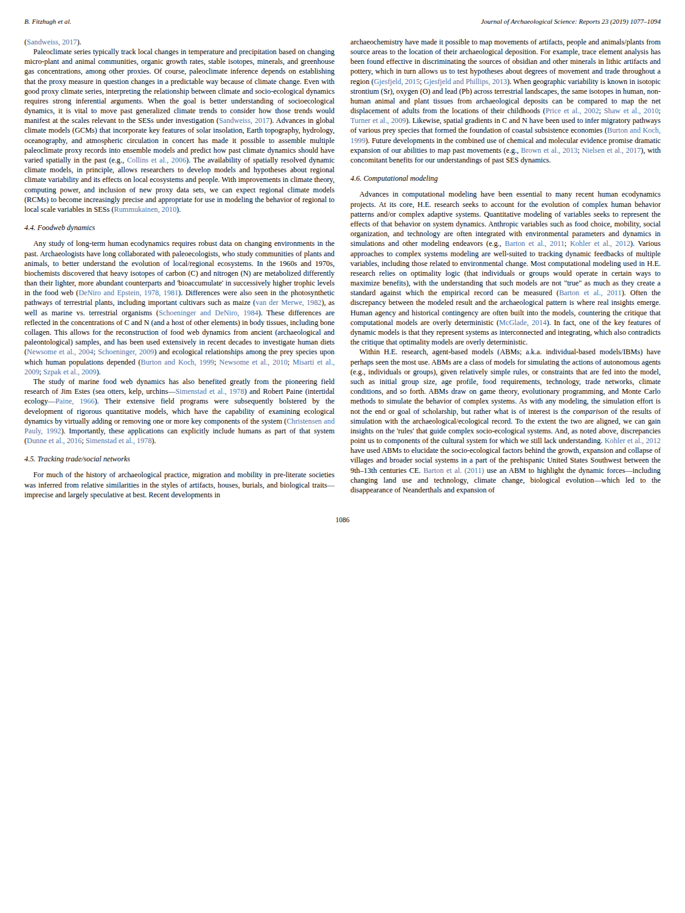B. Fitzhugh et al.
Journal of Archaeological Science: Reports 23 (2019) 1077–1094
(Sandweiss, 2017).
Paleoclimate series typically track local changes in temperature and precipitation based on changing micro-plant and animal communities, organic growth rates, stable isotopes, minerals, and greenhouse gas concentrations, among other proxies. Of course, paleoclimate inference depends on establishing that the proxy measure in question changes in a predictable way because of climate change. Even with good proxy climate series, interpreting the relationship between climate and socio-ecological dynamics requires strong inferential arguments. When the goal is better understanding of socioecological dynamics, it is vital to move past generalized climate trends to consider how those trends would manifest at the scales relevant to the SESs under investigation (Sandweiss, 2017). Advances in global climate models (GCMs) that incorporate key features of solar insolation, Earth topography, hydrology, oceanography, and atmospheric circulation in concert has made it possible to assemble multiple paleoclimate proxy records into ensemble models and predict how past climate dynamics should have varied spatially in the past (e.g., Collins et al., 2006). The availability of spatially resolved dynamic climate models, in principle, allows researchers to develop models and hypotheses about regional climate variability and its effects on local ecosystems and people. With improvements in climate theory, computing power, and inclusion of new proxy data sets, we can expect regional climate models (RCMs) to become increasingly precise and appropriate for use in modeling the behavior of regional to local scale variables in SESs (Rummukainen, 2010).
4.4. Foodweb dynamics
Any study of long-term human ecodynamics requires robust data on changing environments in the past. Archaeologists have long collaborated with paleoecologists, who study communities of plants and animals, to better understand the evolution of local/regional ecosystems. In the 1960s and 1970s, biochemists discovered that heavy isotopes of carbon (C) and nitrogen (N) are metabolized differently than their lighter, more abundant counterparts and 'bioaccumulate' in successively higher trophic levels in the food web (DeNiro and Epstein, 1978, 1981). Differences were also seen in the photosynthetic pathways of terrestrial plants, including important cultivars such as maize (van der Merwe, 1982), as well as marine vs. terrestrial organisms (Schoeninger and DeNiro, 1984). These differences are reflected in the concentrations of C and N (and a host of other elements) in body tissues, including bone collagen. This allows for the reconstruction of food web dynamics from ancient (archaeological and paleontological) samples, and has been used extensively in recent decades to investigate human diets (Newsome et al., 2004; Schoeninger, 2009) and ecological relationships among the prey species upon which human populations depended (Burton and Koch, 1999; Newsome et al., 2010; Misarti et al., 2009; Szpak et al., 2009).
The study of marine food web dynamics has also benefited greatly from the pioneering field research of Jim Estes (sea otters, kelp, urchins—Simenstad et al., 1978) and Robert Paine (intertidal ecology—Paine, 1966). Their extensive field programs were subsequently bolstered by the development of rigorous quantitative models, which have the capability of examining ecological dynamics by virtually adding or removing one or more key components of the system (Christensen and Pauly, 1992). Importantly, these applications can explicitly include humans as part of that system (Dunne et al., 2016; Simenstad et al., 1978).
4.5. Tracking trade/social networks
For much of the history of archaeological practice, migration and mobility in pre-literate societies was inferred from relative similarities in the styles of artifacts, houses, burials, and biological traits—imprecise and largely speculative at best. Recent developments in
archaeochemistry have made it possible to map movements of artifacts, people and animals/plants from source areas to the location of their archaeological deposition. For example, trace element analysis has been found effective in discriminating the sources of obsidian and other minerals in lithic artifacts and pottery, which in turn allows us to test hypotheses about degrees of movement and trade throughout a region (Gjesfjeld, 2015; Gjesfjeld and Phillips, 2013). When geographic variability is known in isotopic strontium (Sr), oxygen (O) and lead (Pb) across terrestrial landscapes, the same isotopes in human, non-human animal and plant tissues from archaeological deposits can be compared to map the net displacement of adults from the locations of their childhoods (Price et al., 2002; Shaw et al., 2010; Turner et al., 2009). Likewise, spatial gradients in C and N have been used to infer migratory pathways of various prey species that formed the foundation of coastal subsistence economies (Burton and Koch, 1999). Future developments in the combined use of chemical and molecular evidence promise dramatic expansion of our abilities to map past movements (e.g., Brown et al., 2013; Nielsen et al., 2017), with concomitant benefits for our understandings of past SES dynamics.
4.6. Computational modeling
Advances in computational modeling have been essential to many recent human ecodynamics projects. At its core, H.E. research seeks to account for the evolution of complex human behavior patterns and/or complex adaptive systems. Quantitative modeling of variables seeks to represent the effects of that behavior on system dynamics. Anthropic variables such as food choice, mobility, social organization, and technology are often integrated with environmental parameters and dynamics in simulations and other modeling endeavors (e.g., Barton et al., 2011; Kohler et al., 2012). Various approaches to complex systems modeling are well-suited to tracking dynamic feedbacks of multiple variables, including those related to environmental change. Most computational modeling used in H.E. research relies on optimality logic (that individuals or groups would operate in certain ways to maximize benefits), with the understanding that such models are not "true" as much as they create a standard against which the empirical record can be measured (Barton et al., 2011). Often the discrepancy between the modeled result and the archaeological pattern is where real insights emerge. Human agency and historical contingency are often built into the models, countering the critique that computational models are overly deterministic (McGlade, 2014). In fact, one of the key features of dynamic models is that they represent systems as interconnected and integrating, which also contradicts the critique that optimality models are overly deterministic.
Within H.E. research, agent-based models (ABMs; a.k.a. individual-based models/IBMs) have perhaps seen the most use. ABMs are a class of models for simulating the actions of autonomous agents (e.g., individuals or groups), given relatively simple rules, or constraints that are fed into the model, such as initial group size, age profile, food requirements, technology, trade networks, climate conditions, and so forth. ABMs draw on game theory, evolutionary programming, and Monte Carlo methods to simulate the behavior of complex systems. As with any modeling, the simulation effort is not the end or goal of scholarship, but rather what is of interest is the comparison of the results of simulation with the archaeological/ecological record. To the extent the two are aligned, we can gain insights on the 'rules' that guide complex socio-ecological systems. And, as noted above, discrepancies point us to components of the cultural system for which we still lack understanding. Kohler et al., 2012 have used ABMs to elucidate the socio-ecological factors behind the growth, expansion and collapse of villages and broader social systems in a part of the prehispanic United States Southwest between the 9th–13th centuries CE. Barton et al. (2011) use an ABM to highlight the dynamic forces—including changing land use and technology, climate change, biological evolution—which led to the disappearance of Neanderthals and expansion of
1086